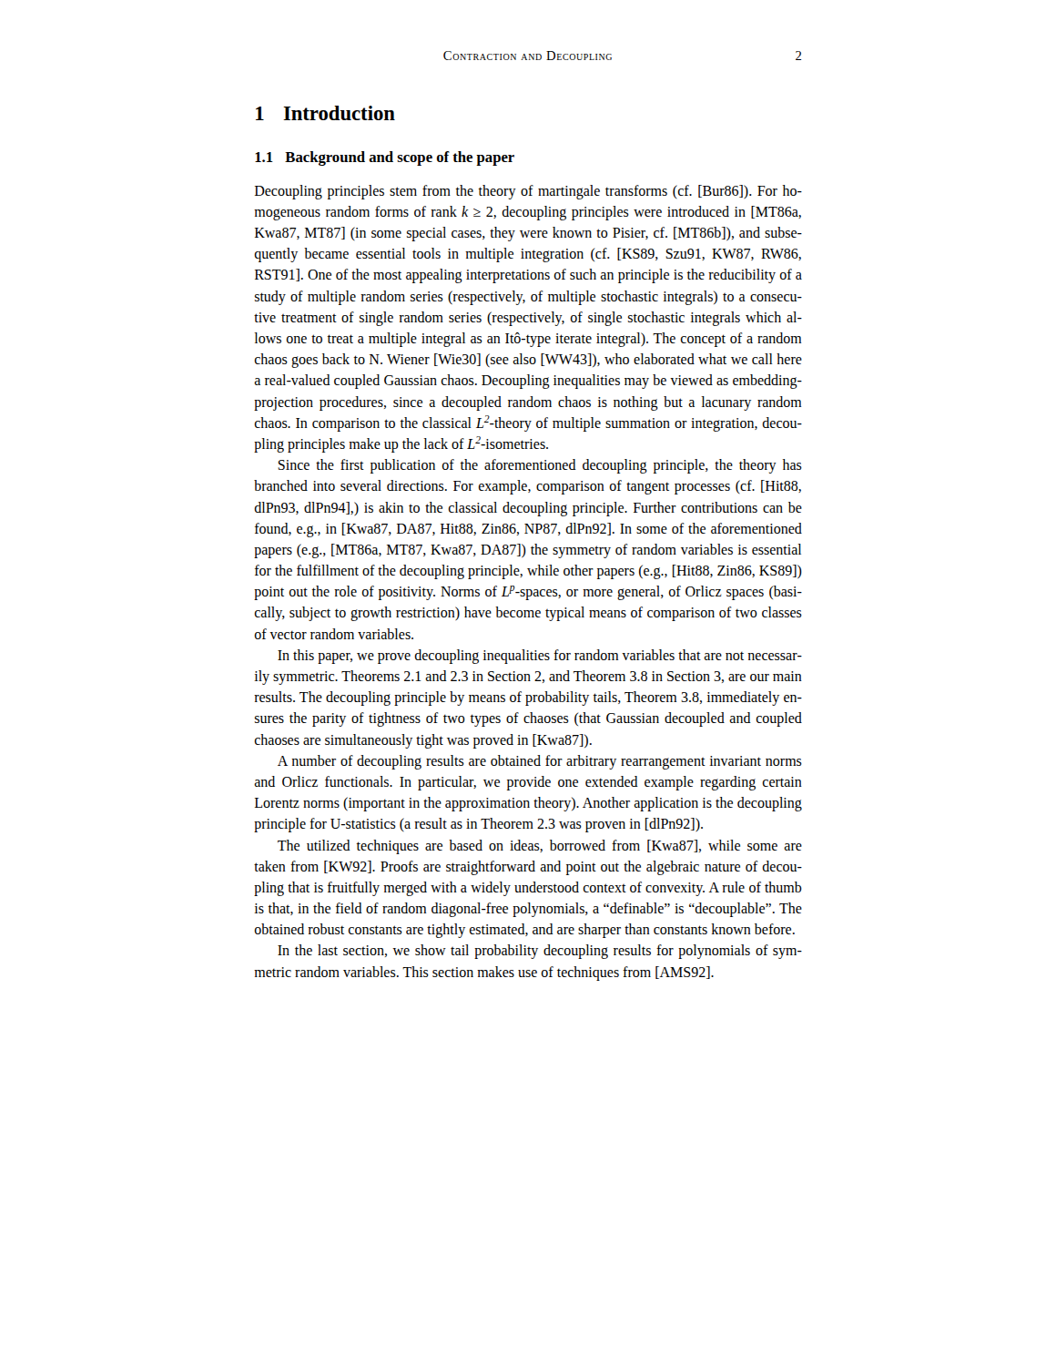Contraction and Decoupling 2
1 Introduction
1.1 Background and scope of the paper
Decoupling principles stem from the theory of martingale transforms (cf. [Bur86]). For homogeneous random forms of rank k ≥ 2, decoupling principles were introduced in [MT86a, Kwa87, MT87] (in some special cases, they were known to Pisier, cf. [MT86b]), and subsequently became essential tools in multiple integration (cf. [KS89, Szu91, KW87, RW86, RST91]. One of the most appealing interpretations of such an principle is the reducibility of a study of multiple random series (respectively, of multiple stochastic integrals) to a consecutive treatment of single random series (respectively, of single stochastic integrals which allows one to treat a multiple integral as an Itô-type iterate integral). The concept of a random chaos goes back to N. Wiener [Wie30] (see also [WW43]), who elaborated what we call here a real-valued coupled Gaussian chaos. Decoupling inequalities may be viewed as embedding-projection procedures, since a decoupled random chaos is nothing but a lacunary random chaos. In comparison to the classical L2-theory of multiple summation or integration, decoupling principles make up the lack of L2-isometries.
Since the first publication of the aforementioned decoupling principle, the theory has branched into several directions. For example, comparison of tangent processes (cf. [Hit88, dlPn93, dlPn94],) is akin to the classical decoupling principle. Further contributions can be found, e.g., in [Kwa87, DA87, Hit88, Zin86, NP87, dlPn92]. In some of the aforementioned papers (e.g., [MT86a, MT87, Kwa87, DA87]) the symmetry of random variables is essential for the fulfillment of the decoupling principle, while other papers (e.g., [Hit88, Zin86, KS89]) point out the role of positivity. Norms of Lp-spaces, or more general, of Orlicz spaces (basically, subject to growth restriction) have become typical means of comparison of two classes of vector random variables.
In this paper, we prove decoupling inequalities for random variables that are not necessarily symmetric. Theorems 2.1 and 2.3 in Section 2, and Theorem 3.8 in Section 3, are our main results. The decoupling principle by means of probability tails, Theorem 3.8, immediately ensures the parity of tightness of two types of chaoses (that Gaussian decoupled and coupled chaoses are simultaneously tight was proved in [Kwa87]).
A number of decoupling results are obtained for arbitrary rearrangement invariant norms and Orlicz functionals. In particular, we provide one extended example regarding certain Lorentz norms (important in the approximation theory). Another application is the decoupling principle for U-statistics (a result as in Theorem 2.3 was proven in [dlPn92]).
The utilized techniques are based on ideas, borrowed from [Kwa87], while some are taken from [KW92]. Proofs are straightforward and point out the algebraic nature of decoupling that is fruitfully merged with a widely understood context of convexity. A rule of thumb is that, in the field of random diagonal-free polynomials, a “definable” is “decouplable”. The obtained robust constants are tightly estimated, and are sharper than constants known before.
In the last section, we show tail probability decoupling results for polynomials of symmetric random variables. This section makes use of techniques from [AMS92].